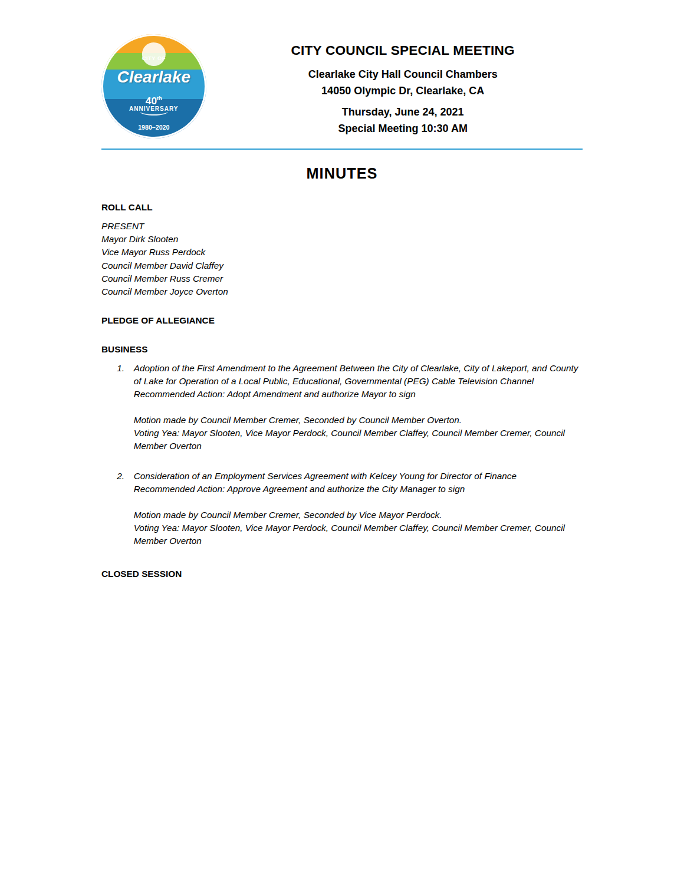CITY OF
Clearlake
40th
ANNIVERSARY
1980–2020
CITY COUNCIL SPECIAL MEETING
Clearlake City Hall Council Chambers
14050 Olympic Dr, Clearlake, CA
Thursday, June 24, 2021
Special Meeting 10:30 AM
MINUTES
ROLL CALL
PRESENT
Mayor Dirk Slooten
Vice Mayor Russ Perdock
Council Member David Claffey
Council Member Russ Cremer
Council Member Joyce Overton
PLEDGE OF ALLEGIANCE
BUSINESS
Adoption of the First Amendment to the Agreement Between the City of Clearlake, City of Lakeport, and County of Lake for Operation of a Local Public, Educational, Governmental (PEG) Cable Television Channel
Recommended Action: Adopt Amendment and authorize Mayor to sign
Motion made by Council Member Cremer, Seconded by Council Member Overton.
Voting Yea: Mayor Slooten, Vice Mayor Perdock, Council Member Claffey, Council Member Cremer, Council Member Overton
Consideration of an Employment Services Agreement with Kelcey Young for Director of Finance
Recommended Action: Approve Agreement and authorize the City Manager to sign
Motion made by Council Member Cremer, Seconded by Vice Mayor Perdock.
Voting Yea: Mayor Slooten, Vice Mayor Perdock, Council Member Claffey, Council Member Cremer, Council Member Overton
CLOSED SESSION